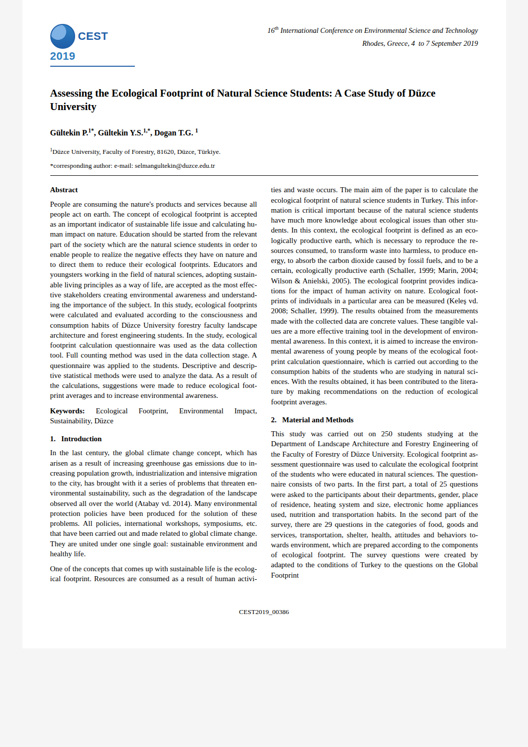CEST 2019
16th International Conference on Environmental Science and Technology
Rhodes, Greece, 4 to 7 September 2019
Assessing the Ecological Footprint of Natural Science Students: A Case Study of Düzce University
Gültekin P.1*, Gültekin Y.S.1,*, Dogan T.G. 1
1Düzce University, Faculty of Forestry, 81620, Düzce, Türkiye.
*corresponding author: e-mail: selmangultekin@duzce.edu.tr
Abstract
People are consuming the nature's products and services because all people act on earth. The concept of ecological footprint is accepted as an important indicator of sustainable life issue and calculating human impact on nature. Education should be started from the relevant part of the society which are the natural science students in order to enable people to realize the negative effects they have on nature and to direct them to reduce their ecological footprints. Educators and youngsters working in the field of natural sciences, adopting sustainable living principles as a way of life, are accepted as the most effective stakeholders creating environmental awareness and understanding the importance of the subject. In this study, ecological footprints were calculated and evaluated according to the consciousness and consumption habits of Düzce University forestry faculty landscape architecture and forest engineering students. In the study, ecological footprint calculation questionnaire was used as the data collection tool. Full counting method was used in the data collection stage. A questionnaire was applied to the students. Descriptive and descriptive statistical methods were used to analyze the data. As a result of the calculations, suggestions were made to reduce ecological footprint averages and to increase environmental awareness.
Keywords: Ecological Footprint, Environmental Impact, Sustainability, Düzce
1. Introduction
In the last century, the global climate change concept, which has arisen as a result of increasing greenhouse gas emissions due to increasing population growth, industrialization and intensive migration to the city, has brought with it a series of problems that threaten environmental sustainability, such as the degradation of the landscape observed all over the world (Atabay vd. 2014). Many environmental protection policies have been produced for the solution of these problems. All policies, international workshops, symposiums, etc. that have been carried out and made related to global climate change. They are united under one single goal: sustainable environment and healthy life.
One of the concepts that comes up with sustainable life is the ecological footprint. Resources are consumed as a result of human activities and waste occurs. The main aim of the paper is to calculate the ecological footprint of natural science students in Turkey. This information is critical important because of the natural science students have much more knowledge about ecological issues than other students. In this context, the ecological footprint is defined as an ecologically productive earth, which is necessary to reproduce the resources consumed, to transform waste into harmless, to produce energy, to absorb the carbon dioxide caused by fossil fuels, and to be a certain, ecologically productive earth (Schaller, 1999; Marin, 2004; Wilson & Anielski, 2005). The ecological footprint provides indications for the impact of human activity on nature. Ecological footprints of individuals in a particular area can be measured (Keleş vd. 2008; Schaller, 1999). The results obtained from the measurements made with the collected data are concrete values. These tangible values are a more effective training tool in the development of environmental awareness. In this context, it is aimed to increase the environmental awareness of young people by means of the ecological footprint calculation questionnaire, which is carried out according to the consumption habits of the students who are studying in natural sciences. With the results obtained, it has been contributed to the literature by making recommendations on the reduction of ecological footprint averages.
2. Material and Methods
This study was carried out on 250 students studying at the Department of Landscape Architecture and Forestry Engineering of the Faculty of Forestry of Düzce University. Ecological footprint assessment questionnaire was used to calculate the ecological footprint of the students who were educated in natural sciences. The questionnaire consists of two parts. In the first part, a total of 25 questions were asked to the participants about their departments, gender, place of residence, heating system and size, electronic home appliances used, nutrition and transportation habits. In the second part of the survey, there are 29 questions in the categories of food, goods and services, transportation, shelter, health, attitudes and behaviors towards environment, which are prepared according to the components of ecological footprint. The survey questions were created by adapted to the conditions of Turkey to the questions on the Global Footprint
CEST2019_00386